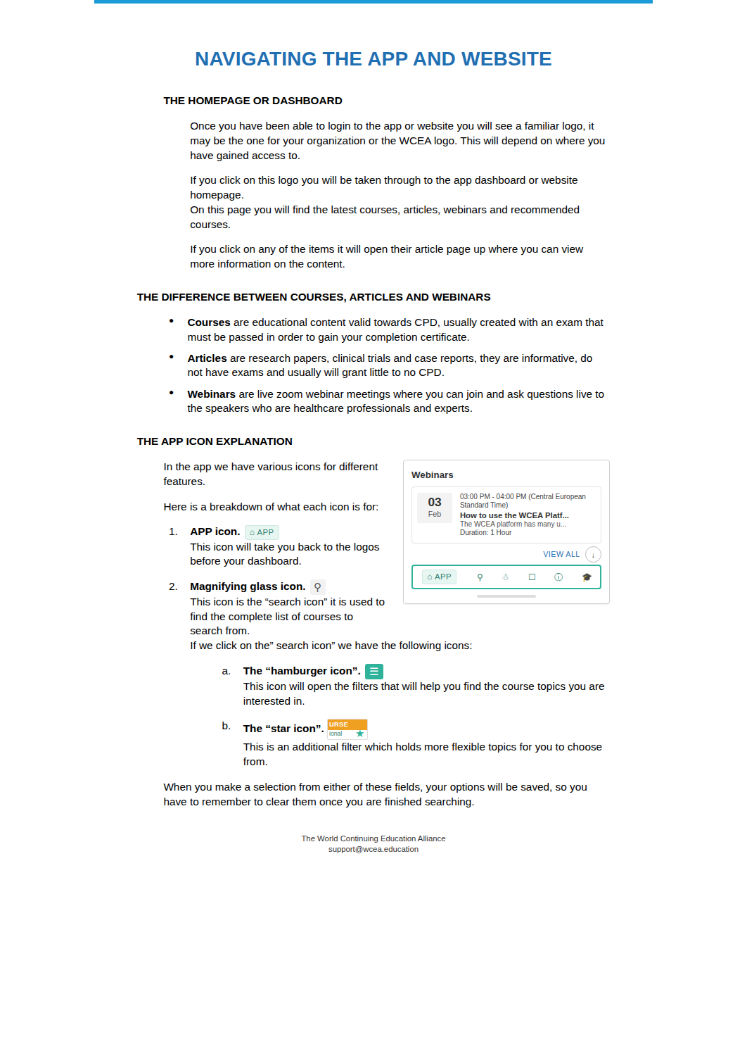NAVIGATING THE APP AND WEBSITE
THE HOMEPAGE OR DASHBOARD
Once you have been able to login to the app or website you will see a familiar logo, it may be the one for your organization or the WCEA logo. This will depend on where you have gained access to.
If you click on this logo you will be taken through to the app dashboard or website homepage.
On this page you will find the latest courses, articles, webinars and recommended courses.
If you click on any of the items it will open their article page up where you can view more information on the content.
THE DIFFERENCE BETWEEN COURSES, ARTICLES AND WEBINARS
Courses are educational content valid towards CPD, usually created with an exam that must be passed in order to gain your completion certificate.
Articles are research papers, clinical trials and case reports, they are informative, do not have exams and usually will grant little to no CPD.
Webinars are live zoom webinar meetings where you can join and ask questions live to the speakers who are healthcare professionals and experts.
THE APP ICON EXPLANATION
Webinars
03
Feb
03:00 PM - 04:00 PM (Central European Standard Time)
How to use the WCEA Platf...
The WCEA platform has many u...
Duration: 1 Hour
VIEW ALL ↓
APP ⚲ ☃ ☐ ⓘ 🎓
In the app we have various icons for different features.
Here is a breakdown of what each icon is for:
APP icon. APP
This icon will take you back to the logos before your dashboard.
Magnifying glass icon. ⚲
This icon is the “search icon” it is used to find the complete list of courses to search from.
If we click on the” search icon” we have the following icons:
The “hamburger icon”. ☰
This icon will open the filters that will help you find the course topics you are interested in.
The “star icon”. URSE ional★
This is an additional filter which holds more flexible topics for you to choose from.
When you make a selection from either of these fields, your options will be saved, so you have to remember to clear them once you are finished searching.
The World Continuing Education Alliance
support@wcea.education